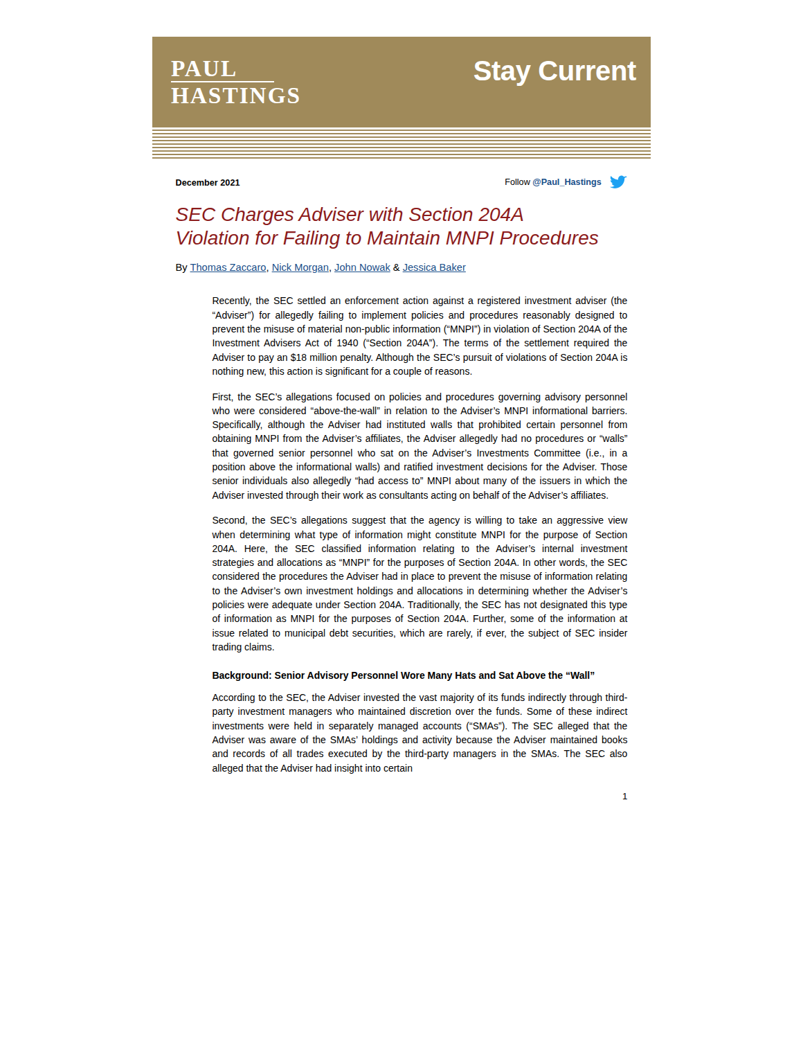PAUL HASTINGS
Stay Current
December 2021 Follow @Paul_Hastings
SEC Charges Adviser with Section 204A
Violation for Failing to Maintain MNPI Procedures
By Thomas Zaccaro, Nick Morgan, John Nowak & Jessica Baker
Recently, the SEC settled an enforcement action against a registered investment adviser (the “Adviser”) for allegedly failing to implement policies and procedures reasonably designed to prevent the misuse of material non-public information (“MNPI”) in violation of Section 204A of the Investment Advisers Act of 1940 (“Section 204A”). The terms of the settlement required the Adviser to pay an $18 million penalty. Although the SEC’s pursuit of violations of Section 204A is nothing new, this action is significant for a couple of reasons.
First, the SEC’s allegations focused on policies and procedures governing advisory personnel who were considered “above-the-wall” in relation to the Adviser’s MNPI informational barriers. Specifically, although the Adviser had instituted walls that prohibited certain personnel from obtaining MNPI from the Adviser’s affiliates, the Adviser allegedly had no procedures or “walls” that governed senior personnel who sat on the Adviser’s Investments Committee (i.e., in a position above the informational walls) and ratified investment decisions for the Adviser. Those senior individuals also allegedly “had access to” MNPI about many of the issuers in which the Adviser invested through their work as consultants acting on behalf of the Adviser’s affiliates.
Second, the SEC’s allegations suggest that the agency is willing to take an aggressive view when determining what type of information might constitute MNPI for the purpose of Section 204A. Here, the SEC classified information relating to the Adviser’s internal investment strategies and allocations as “MNPI” for the purposes of Section 204A. In other words, the SEC considered the procedures the Adviser had in place to prevent the misuse of information relating to the Adviser’s own investment holdings and allocations in determining whether the Adviser’s policies were adequate under Section 204A. Traditionally, the SEC has not designated this type of information as MNPI for the purposes of Section 204A. Further, some of the information at issue related to municipal debt securities, which are rarely, if ever, the subject of SEC insider trading claims.
Background: Senior Advisory Personnel Wore Many Hats and Sat Above the “Wall”
According to the SEC, the Adviser invested the vast majority of its funds indirectly through third-party investment managers who maintained discretion over the funds. Some of these indirect investments were held in separately managed accounts (“SMAs”). The SEC alleged that the Adviser was aware of the SMAs’ holdings and activity because the Adviser maintained books and records of all trades executed by the third-party managers in the SMAs. The SEC also alleged that the Adviser had insight into certain
1